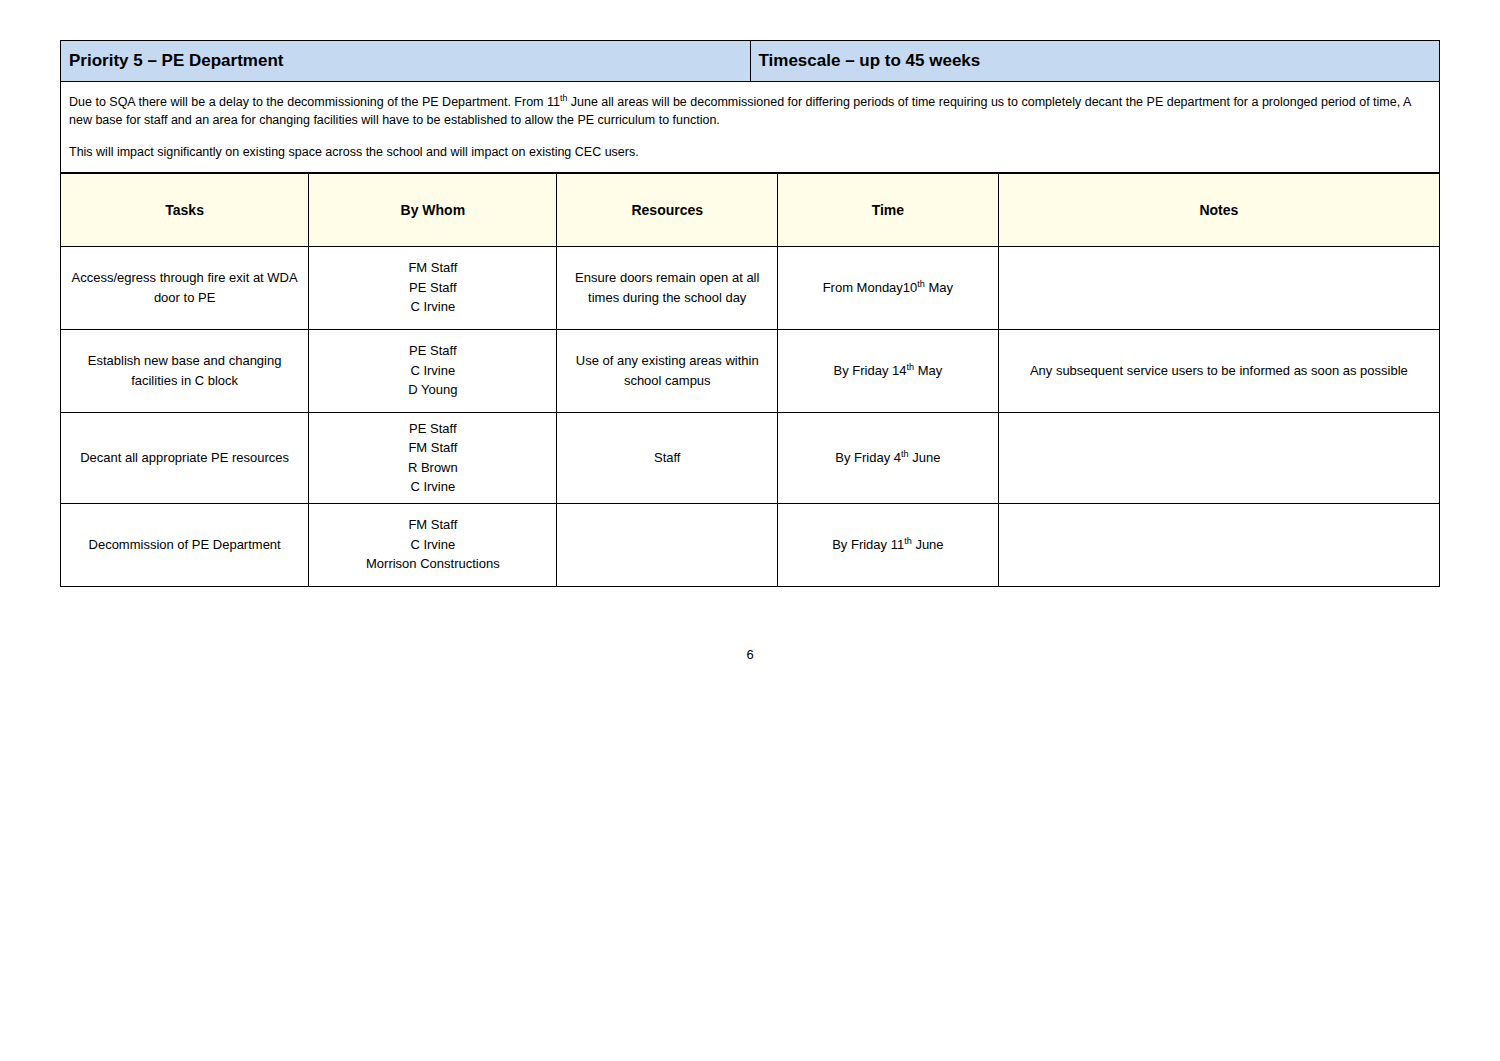| Priority 5 – PE Department | Timescale – up to 45 weeks |
| Due to SQA there will be a delay to the decommissioning of the PE Department. From 11 th June all areas will be decommissioned for differing periods of time requiring us to completely decant the PE department for a prolonged period of time, A new base for staff and an area for changing facilities will have to be established to allow the PE curriculum to function. This will impact significantly on existing space across the school and will impact on existing CEC users. |
| Tasks | By Whom | Resources | Time | Notes |
| --- | --- | --- | --- | --- |
| Access/egress through fire exit at WDA door to PE | FM Staff PE Staff C Irvine | Ensure doors remain open at all times during the school day | From Monday10 th May | |
| Establish new base and changing facilities in C block | PE Staff C Irvine D Young | Use of any existing areas within school campus | By Friday 14 th May | Any subsequent service users to be informed as soon as possible |
| Decant all appropriate PE resources | PE Staff FM Staff R Brown C Irvine | Staff | By Friday 4 th June | |
| Decommission of PE Department | FM Staff C Irvine Morrison Constructions | | By Friday 11 th June | |
6